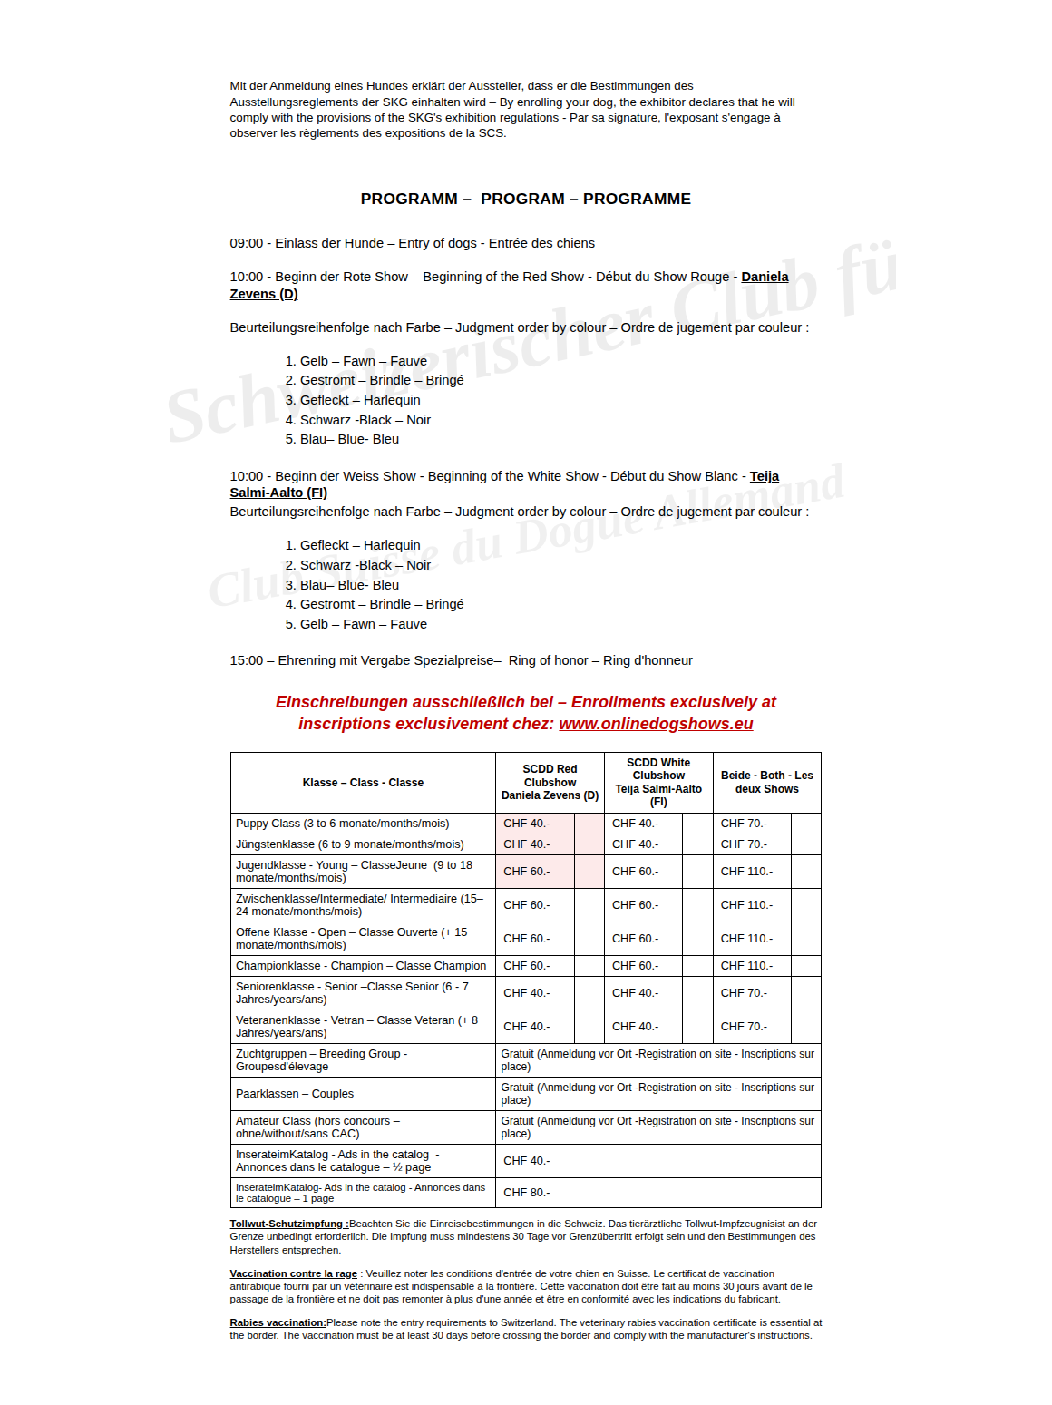Schweizerischer Club für Deutsche Doggen
Club Suisse du Dogue Allemand
Mit der Anmeldung eines Hundes erklärt der Aussteller, dass er die Bestimmungen des Ausstellungsreglements der SKG einhalten wird – By enrolling your dog, the exhibitor declares that he will comply with the provisions of the SKG's exhibition regulations - Par sa signature, l'exposant s'engage à observer les règlements des expositions de la SCS.
PROGRAMM – PROGRAM – PROGRAMME
09:00 - Einlass der Hunde – Entry of dogs - Entrée des chiens
10:00 - Beginn der Rote Show – Beginning of the Red Show - Début du Show Rouge - Daniela Zevens (D)
Beurteilungsreihenfolge nach Farbe – Judgment order by colour – Ordre de jugement par couleur :
Gelb – Fawn – Fauve
Gestromt – Brindle – Bringé
Gefleckt – Harlequin
Schwarz -Black – Noir
Blau– Blue- Bleu
10:00 - Beginn der Weiss Show - Beginning of the White Show - Début du Show Blanc - Teija Salmi-Aalto (FI)
Beurteilungsreihenfolge nach Farbe – Judgment order by colour – Ordre de jugement par couleur :
Gefleckt – Harlequin
Schwarz -Black – Noir
Blau– Blue- Bleu
Gestromt – Brindle – Bringé
Gelb – Fawn – Fauve
15:00 – Ehrenring mit Vergabe Spezialpreise– Ring of honor – Ring d'honneur
Einschreibungen ausschließlich bei – Enrollments exclusively at
inscriptions exclusivement chez: www.onlinedogshows.eu
| Klasse – Class - Classe | SCDD Red Clubshow Daniela Zevens (D) | SCDD White Clubshow Teija Salmi-Aalto (FI) | Beide - Both - Les deux Shows |
| --- | --- | --- | --- |
| Puppy Class (3 to 6 monate/months/mois) | CHF 40.- | | CHF 40.- | | CHF 70.- | |
| Jüngstenklasse (6 to 9 monate/months/mois) | CHF 40.- | | CHF 40.- | | CHF 70.- | |
| Jugendklasse - Young – ClasseJeune (9 to 18 monate/months/mois) | CHF 60.- | | CHF 60.- | | CHF 110.- | |
| Zwischenklasse/Intermediate/ Intermediaire (15–24 monate/months/mois) | CHF 60.- | | CHF 60.- | | CHF 110.- | |
| Offene Klasse - Open – Classe Ouverte (+ 15 monate/months/mois) | CHF 60.- | | CHF 60.- | | CHF 110.- | |
| Championklasse - Champion – Classe Champion | CHF 60.- | | CHF 60.- | | CHF 110.- | |
| Seniorenklasse - Senior –Classe Senior (6 - 7 Jahres/years/ans) | CHF 40.- | | CHF 40.- | | CHF 70.- | |
| Veteranenklasse - Vetran – Classe Veteran (+ 8 Jahres/years/ans) | CHF 40.- | | CHF 40.- | | CHF 70.- | |
| Zuchtgruppen – Breeding Group - Groupesd'élevage | Gratuit (Anmeldung vor Ort -Registration on site - Inscriptions sur place) |
| Paarklassen – Couples | Gratuit (Anmeldung vor Ort -Registration on site - Inscriptions sur place) |
| Amateur Class (hors concours – ohne/without/sans CAC) | Gratuit (Anmeldung vor Ort -Registration on site - Inscriptions sur place) |
| InserateimKatalog - Ads in the catalog - Annonces dans le catalogue – ½ page | CHF 40.- |
| InserateimKatalog- Ads in the catalog - Annonces dans le catalogue – 1 page | CHF 80.- |
Tollwut-Schutzimpfung : Beachten Sie die Einreisebestimmungen in die Schweiz. Das tierärztliche Tollwut-Impfzeugnisist an der Grenze unbedingt erforderlich. Die Impfung muss mindestens 30 Tage vor Grenzübertritt erfolgt sein und den Bestimmungen des Herstellers entsprechen.
Vaccination contre la rage : Veuillez noter les conditions d'entrée de votre chien en Suisse. Le certificat de vaccination antirabique fourni par un vétérinaire est indispensable à la frontière. Cette vaccination doit être fait au moins 30 jours avant de le passage de la frontière et ne doit pas remonter à plus d'une année et être en conformité avec les indications du fabricant.
Rabies vaccination: Please note the entry requirements to Switzerland. The veterinary rabies vaccination certificate is essential at the border. The vaccination must be at least 30 days before crossing the border and comply with the manufacturer's instructions.